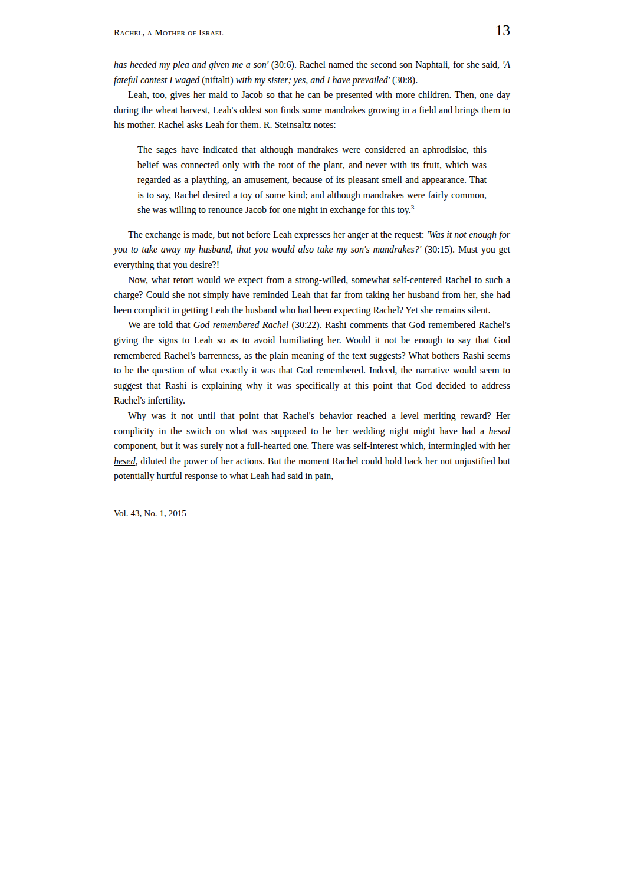Rachel, a Mother of Israel 13
has heeded my plea and given me a son' (30:6). Rachel named the second son Naphtali, for she said, 'A fateful contest I waged (niftalti) with my sister; yes, and I have prevailed' (30:8).
Leah, too, gives her maid to Jacob so that he can be presented with more children. Then, one day during the wheat harvest, Leah's oldest son finds some mandrakes growing in a field and brings them to his mother. Rachel asks Leah for them. R. Steinsaltz notes:
The sages have indicated that although mandrakes were considered an aphrodisiac, this belief was connected only with the root of the plant, and never with its fruit, which was regarded as a plaything, an amusement, because of its pleasant smell and appearance. That is to say, Rachel desired a toy of some kind; and although mandrakes were fairly common, she was willing to renounce Jacob for one night in exchange for this toy.3
The exchange is made, but not before Leah expresses her anger at the request: 'Was it not enough for you to take away my husband, that you would also take my son's mandrakes?' (30:15). Must you get everything that you desire?!
Now, what retort would we expect from a strong-willed, somewhat self-centered Rachel to such a charge? Could she not simply have reminded Leah that far from taking her husband from her, she had been complicit in getting Leah the husband who had been expecting Rachel? Yet she remains silent.
We are told that God remembered Rachel (30:22). Rashi comments that God remembered Rachel's giving the signs to Leah so as to avoid humiliating her. Would it not be enough to say that God remembered Rachel's barrenness, as the plain meaning of the text suggests? What bothers Rashi seems to be the question of what exactly it was that God remembered. Indeed, the narrative would seem to suggest that Rashi is explaining why it was specifically at this point that God decided to address Rachel's infertility.
Why was it not until that point that Rachel's behavior reached a level meriting reward? Her complicity in the switch on what was supposed to be her wedding night might have had a hesed component, but it was surely not a full-hearted one. There was self-interest which, intermingled with her hesed, diluted the power of her actions. But the moment Rachel could hold back her not unjustified but potentially hurtful response to what Leah had said in pain,
Vol. 43, No. 1, 2015